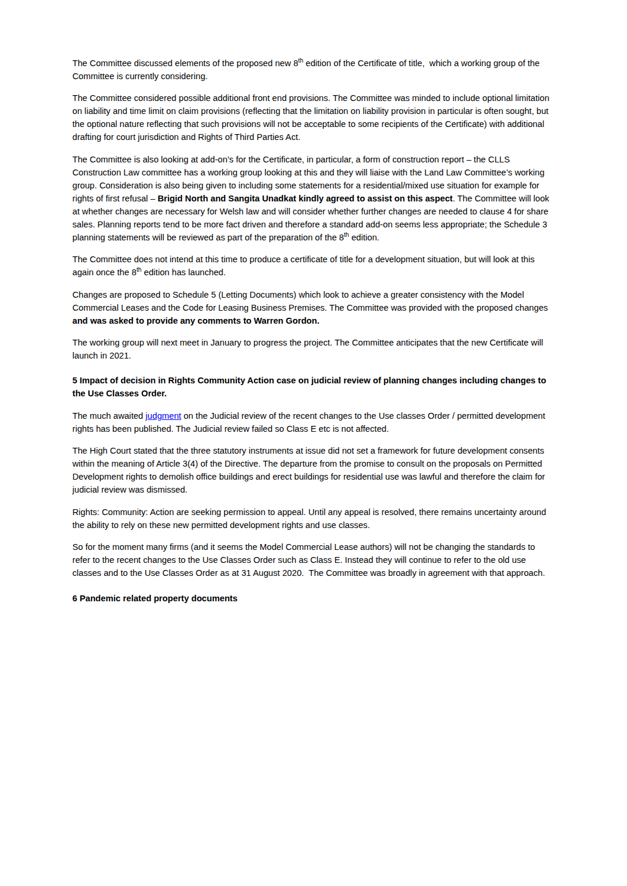The Committee discussed elements of the proposed new 8th edition of the Certificate of title, which a working group of the Committee is currently considering.
The Committee considered possible additional front end provisions. The Committee was minded to include optional limitation on liability and time limit on claim provisions (reflecting that the limitation on liability provision in particular is often sought, but the optional nature reflecting that such provisions will not be acceptable to some recipients of the Certificate) with additional drafting for court jurisdiction and Rights of Third Parties Act.
The Committee is also looking at add-on’s for the Certificate, in particular, a form of construction report – the CLLS Construction Law committee has a working group looking at this and they will liaise with the Land Law Committee’s working group. Consideration is also being given to including some statements for a residential/mixed use situation for example for rights of first refusal – Brigid North and Sangita Unadkat kindly agreed to assist on this aspect. The Committee will look at whether changes are necessary for Welsh law and will consider whether further changes are needed to clause 4 for share sales. Planning reports tend to be more fact driven and therefore a standard add-on seems less appropriate; the Schedule 3 planning statements will be reviewed as part of the preparation of the 8th edition.
The Committee does not intend at this time to produce a certificate of title for a development situation, but will look at this again once the 8th edition has launched.
Changes are proposed to Schedule 5 (Letting Documents) which look to achieve a greater consistency with the Model Commercial Leases and the Code for Leasing Business Premises. The Committee was provided with the proposed changes and was asked to provide any comments to Warren Gordon.
The working group will next meet in January to progress the project. The Committee anticipates that the new Certificate will launch in 2021.
5 Impact of decision in Rights Community Action case on judicial review of planning changes including changes to the Use Classes Order.
The much awaited judgment on the Judicial review of the recent changes to the Use classes Order / permitted development rights has been published. The Judicial review failed so Class E etc is not affected.
The High Court stated that the three statutory instruments at issue did not set a framework for future development consents within the meaning of Article 3(4) of the Directive. The departure from the promise to consult on the proposals on Permitted Development rights to demolish office buildings and erect buildings for residential use was lawful and therefore the claim for judicial review was dismissed.
Rights: Community: Action are seeking permission to appeal. Until any appeal is resolved, there remains uncertainty around the ability to rely on these new permitted development rights and use classes.
So for the moment many firms (and it seems the Model Commercial Lease authors) will not be changing the standards to refer to the recent changes to the Use Classes Order such as Class E. Instead they will continue to refer to the old use classes and to the Use Classes Order as at 31 August 2020. The Committee was broadly in agreement with that approach.
6 Pandemic related property documents